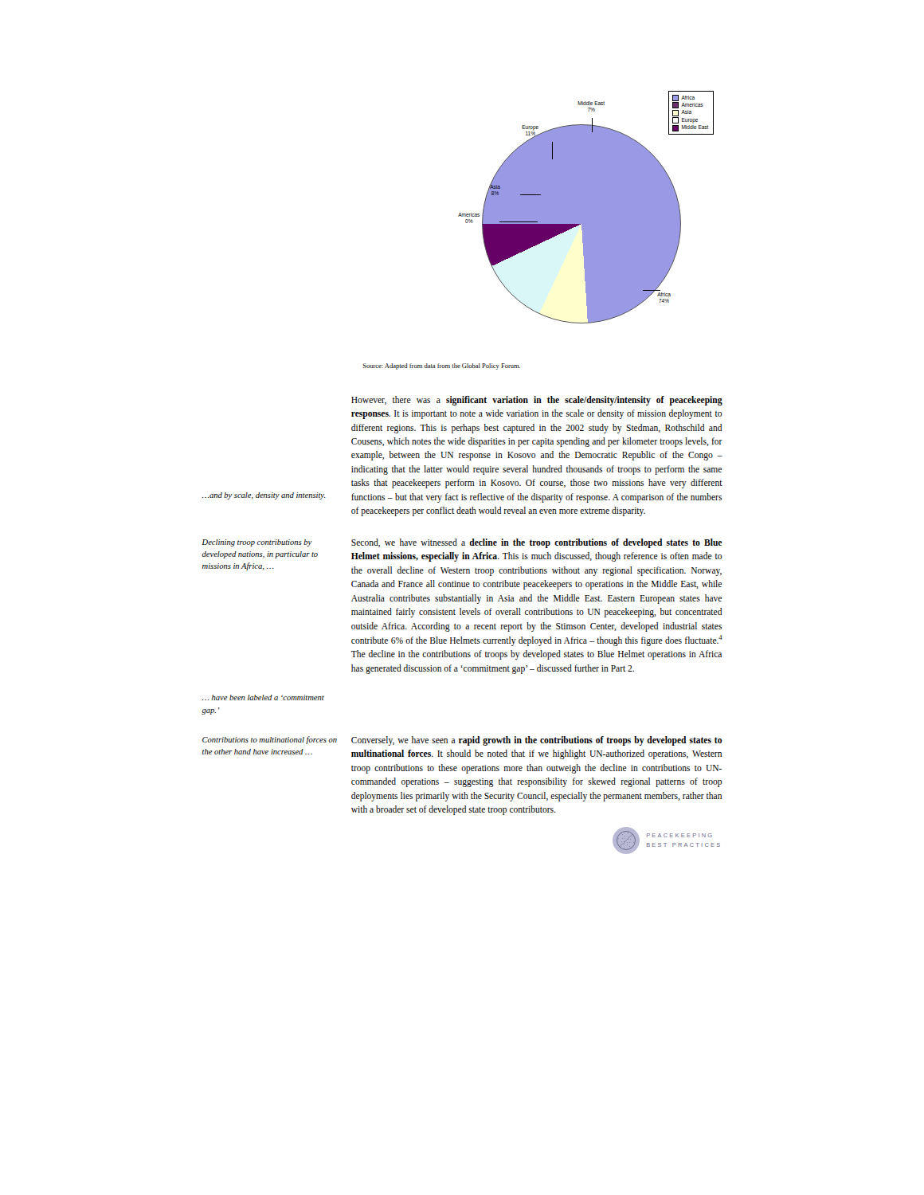Africa
Americas
Asia
Europe
Middle East
Middle East
7%
Europe
11%
Asia
8%
Americas
0%
Africa
74%
Source: Adapted from data from the Global Policy Forum.
…and by scale, density and intensity.
However, there was a significant variation in the scale/density/intensity of peacekeeping responses. It is important to note a wide variation in the scale or density of mission deployment to different regions. This is perhaps best captured in the 2002 study by Stedman, Rothschild and Cousens, which notes the wide disparities in per capita spending and per kilometer troops levels, for example, between the UN response in Kosovo and the Democratic Republic of the Congo – indicating that the latter would require several hundred thousands of troops to perform the same tasks that peacekeepers perform in Kosovo. Of course, those two missions have very different functions – but that very fact is reflective of the disparity of response. A comparison of the numbers of peacekeepers per conflict death would reveal an even more extreme disparity.
Declining troop contributions by developed nations, in particular to missions in Africa, …
… have been labeled a ‘commitment gap.’
Second, we have witnessed a decline in the troop contributions of developed states to Blue Helmet missions, especially in Africa. This is much discussed, though reference is often made to the overall decline of Western troop contributions without any regional specification. Norway, Canada and France all continue to contribute peacekeepers to operations in the Middle East, while Australia contributes substantially in Asia and the Middle East. Eastern European states have maintained fairly consistent levels of overall contributions to UN peacekeeping, but concentrated outside Africa. According to a recent report by the Stimson Center, developed industrial states contribute 6% of the Blue Helmets currently deployed in Africa – though this figure does fluctuate.4 The decline in the contributions of troops by developed states to Blue Helmet operations in Africa has generated discussion of a ‘commitment gap’ – discussed further in Part 2.
Contributions to multinational forces on the other hand have increased …
Conversely, we have seen a rapid growth in the contributions of troops by developed states to multinational forces. It should be noted that if we highlight UN-authorized operations, Western troop contributions to these operations more than outweigh the decline in contributions to UN-commanded operations – suggesting that responsibility for skewed regional patterns of troop deployments lies primarily with the Security Council, especially the permanent members, rather than with a broader set of developed state troop contributors.
PEACEKEEPING
BEST PRACTICES